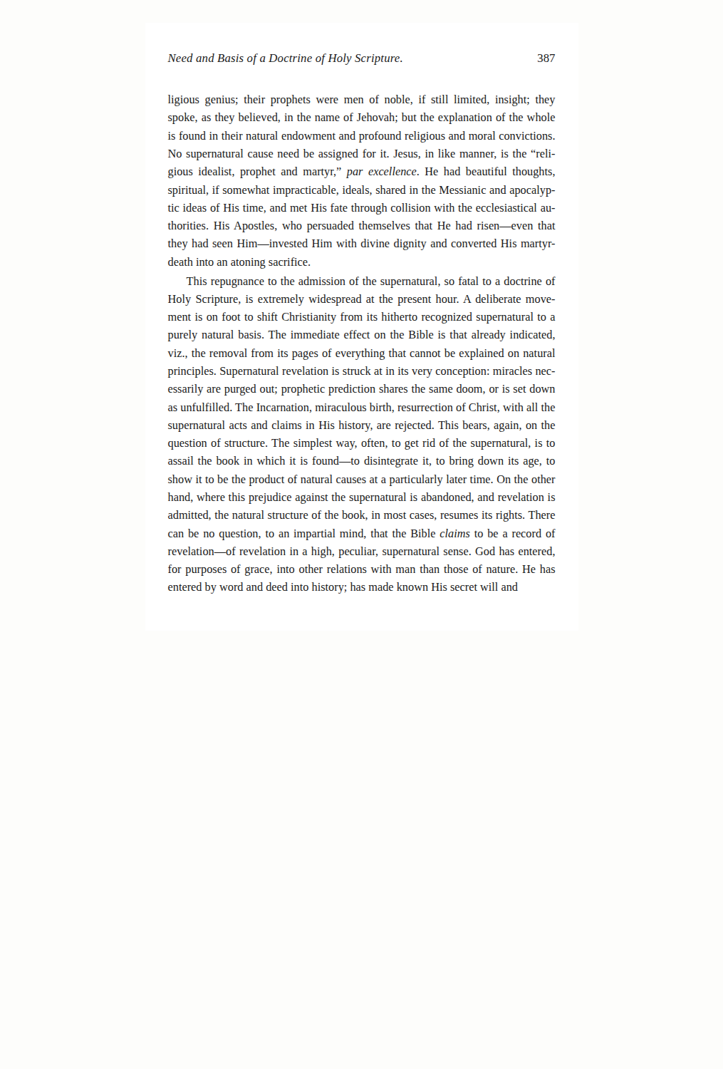Need and Basis of a Doctrine of Holy Scripture. 387
ligious genius; their prophets were men of noble, if still limited, insight; they spoke, as they believed, in the name of Jehovah; but the explanation of the whole is found in their natural endowment and profound religious and moral convictions. No supernatural cause need be assigned for it. Jesus, in like manner, is the “religious idealist, prophet and martyr,” par excellence. He had beautiful thoughts, spiritual, if somewhat impracticable, ideals, shared in the Messianic and apocalyptic ideas of His time, and met His fate through collision with the ecclesiastical authorities. His Apostles, who persuaded themselves that He had risen—even that they had seen Him—invested Him with divine dignity and converted His martyr-death into an atoning sacrifice.
This repugnance to the admission of the supernatural, so fatal to a doctrine of Holy Scripture, is extremely widespread at the present hour. A deliberate movement is on foot to shift Christianity from its hitherto recognized supernatural to a purely natural basis. The immediate effect on the Bible is that already indicated, viz., the removal from its pages of everything that cannot be explained on natural principles. Supernatural revelation is struck at in its very conception: miracles necessarily are purged out; prophetic prediction shares the same doom, or is set down as unfulfilled. The Incarnation, miraculous birth, resurrection of Christ, with all the supernatural acts and claims in His history, are rejected. This bears, again, on the question of structure. The simplest way, often, to get rid of the supernatural, is to assail the book in which it is found—to disintegrate it, to bring down its age, to show it to be the product of natural causes at a particularly later time. On the other hand, where this prejudice against the supernatural is abandoned, and revelation is admitted, the natural structure of the book, in most cases, resumes its rights. There can be no question, to an impartial mind, that the Bible claims to be a record of revelation—of revelation in a high, peculiar, supernatural sense. God has entered, for purposes of grace, into other relations with man than those of nature. He has entered by word and deed into history; has made known His secret will and